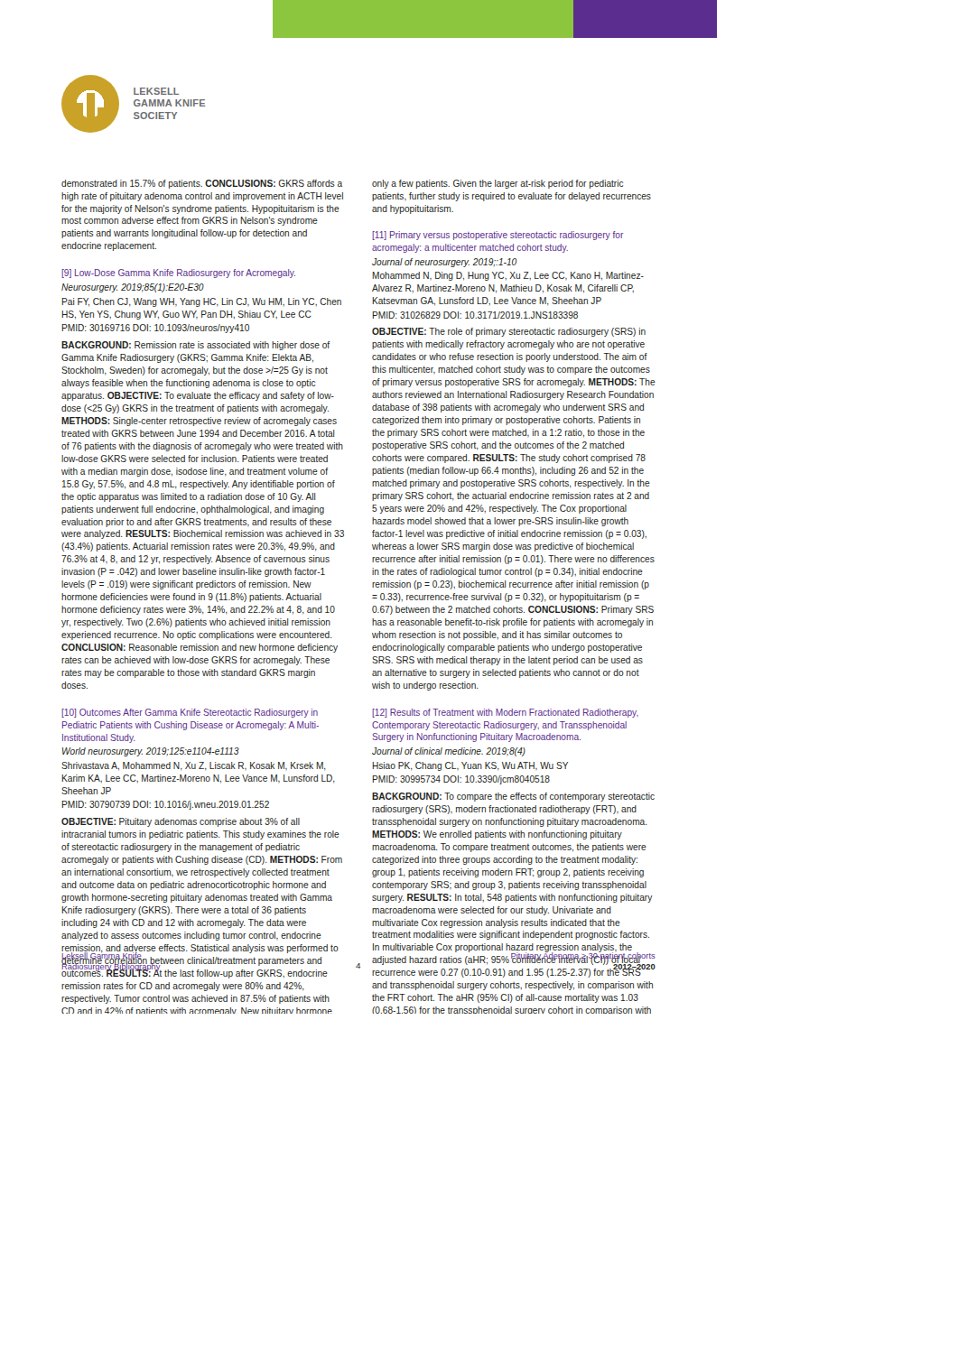Leksell
Gamma Knife
Society
demonstrated in 15.7% of patients. CONCLUSIONS: GKRS affords a high rate of pituitary adenoma control and improvement in ACTH level for the majority of Nelson's syndrome patients. Hypopituitarism is the most common adverse effect from GKRS in Nelson's syndrome patients and warrants longitudinal follow-up for detection and endocrine replacement.
[9] Low-Dose Gamma Knife Radiosurgery for Acromegaly.
Neurosurgery. 2019;85(1):E20-E30
Pai FY, Chen CJ, Wang WH, Yang HC, Lin CJ, Wu HM, Lin YC, Chen HS, Yen YS, Chung WY, Guo WY, Pan DH, Shiau CY, Lee CC
PMID: 30169716 DOI: 10.1093/neuros/nyy410
BACKGROUND: Remission rate is associated with higher dose of Gamma Knife Radiosurgery (GKRS; Gamma Knife: Elekta AB, Stockholm, Sweden) for acromegaly, but the dose >/=25 Gy is not always feasible when the functioning adenoma is close to optic apparatus. OBJECTIVE: To evaluate the efficacy and safety of low-dose (<25 Gy) GKRS in the treatment of patients with acromegaly. METHODS: Single-center retrospective review of acromegaly cases treated with GKRS between June 1994 and December 2016. A total of 76 patients with the diagnosis of acromegaly who were treated with low-dose GKRS were selected for inclusion. Patients were treated with a median margin dose, isodose line, and treatment volume of 15.8 Gy, 57.5%, and 4.8 mL, respectively. Any identifiable portion of the optic apparatus was limited to a radiation dose of 10 Gy. All patients underwent full endocrine, ophthalmological, and imaging evaluation prior to and after GKRS treatments, and results of these were analyzed. RESULTS: Biochemical remission was achieved in 33 (43.4%) patients. Actuarial remission rates were 20.3%, 49.9%, and 76.3% at 4, 8, and 12 yr, respectively. Absence of cavernous sinus invasion (P = .042) and lower baseline insulin-like growth factor-1 levels (P = .019) were significant predictors of remission. New hormone deficiencies were found in 9 (11.8%) patients. Actuarial hormone deficiency rates were 3%, 14%, and 22.2% at 4, 8, and 10 yr, respectively. Two (2.6%) patients who achieved initial remission experienced recurrence. No optic complications were encountered. CONCLUSION: Reasonable remission and new hormone deficiency rates can be achieved with low-dose GKRS for acromegaly. These rates may be comparable to those with standard GKRS margin doses.
[10] Outcomes After Gamma Knife Stereotactic Radiosurgery in Pediatric Patients with Cushing Disease or Acromegaly: A Multi-Institutional Study.
World neurosurgery. 2019;125:e1104-e1113
Shrivastava A, Mohammed N, Xu Z, Liscak R, Kosak M, Krsek M, Karim KA, Lee CC, Martinez-Moreno N, Lee Vance M, Lunsford LD, Sheehan JP
PMID: 30790739 DOI: 10.1016/j.wneu.2019.01.252
OBJECTIVE: Pituitary adenomas comprise about 3% of all intracranial tumors in pediatric patients. This study examines the role of stereotactic radiosurgery in the management of pediatric acromegaly or patients with Cushing disease (CD). METHODS: From an international consortium, we retrospectively collected treatment and outcome data on pediatric adrenocorticotrophic hormone and growth hormone-secreting pituitary adenomas treated with Gamma Knife radiosurgery (GKRS). There were a total of 36 patients including 24 with CD and 12 with acromegaly. The data were analyzed to assess outcomes including tumor control, endocrine remission, and adverse effects. Statistical analysis was performed to determine correlation between clinical/treatment parameters and outcomes. RESULTS: At the last follow-up after GKRS, endocrine remission rates for CD and acromegaly were 80% and 42%, respectively. Tumor control was achieved in 87.5% of patients with CD and in 42% of patients with acromegaly. New pituitary hormone deficiency occurred in 7 of the 36 patients at a median time of 18 months after GKRS (range, 12-81 months). The predictive factors for endocrine remission were age <15 years (P = 0.015) and margin dose (P = 0.042). The median endocrine follow-up was 63.7 months (range, 7-246 months). CONCLUSIONS: GKRS affords reasonable rates of endocrine remission and tumor control in most pediatric patients with functioning adenomas. The most common post-GKRS complication was hypopituitarism, although this occurred in
only a few patients. Given the larger at-risk period for pediatric patients, further study is required to evaluate for delayed recurrences and hypopituitarism.
[11] Primary versus postoperative stereotactic radiosurgery for acromegaly: a multicenter matched cohort study.
Journal of neurosurgery. 2019;:1-10
Mohammed N, Ding D, Hung YC, Xu Z, Lee CC, Kano H, Martinez-Alvarez R, Martinez-Moreno N, Mathieu D, Kosak M, Cifarelli CP, Katsevman GA, Lunsford LD, Lee Vance M, Sheehan JP
PMID: 31026829 DOI: 10.3171/2019.1.JNS183398
OBJECTIVE: The role of primary stereotactic radiosurgery (SRS) in patients with medically refractory acromegaly who are not operative candidates or who refuse resection is poorly understood. The aim of this multicenter, matched cohort study was to compare the outcomes of primary versus postoperative SRS for acromegaly. METHODS: The authors reviewed an International Radiosurgery Research Foundation database of 398 patients with acromegaly who underwent SRS and categorized them into primary or postoperative cohorts. Patients in the primary SRS cohort were matched, in a 1:2 ratio, to those in the postoperative SRS cohort, and the outcomes of the 2 matched cohorts were compared. RESULTS: The study cohort comprised 78 patients (median follow-up 66.4 months), including 26 and 52 in the matched primary and postoperative SRS cohorts, respectively. In the primary SRS cohort, the actuarial endocrine remission rates at 2 and 5 years were 20% and 42%, respectively. The Cox proportional hazards model showed that a lower pre-SRS insulin-like growth factor-1 level was predictive of initial endocrine remission (p = 0.03), whereas a lower SRS margin dose was predictive of biochemical recurrence after initial remission (p = 0.01). There were no differences in the rates of radiological tumor control (p = 0.34), initial endocrine remission (p = 0.23), biochemical recurrence after initial remission (p = 0.33), recurrence-free survival (p = 0.32), or hypopituitarism (p = 0.67) between the 2 matched cohorts. CONCLUSIONS: Primary SRS has a reasonable benefit-to-risk profile for patients with acromegaly in whom resection is not possible, and it has similar outcomes to endocrinologically comparable patients who undergo postoperative SRS. SRS with medical therapy in the latent period can be used as an alternative to surgery in selected patients who cannot or do not wish to undergo resection.
[12] Results of Treatment with Modern Fractionated Radiotherapy, Contemporary Stereotactic Radiosurgery, and Transsphenoidal Surgery in Nonfunctioning Pituitary Macroadenoma.
Journal of clinical medicine. 2019;8(4)
Hsiao PK, Chang CL, Yuan KS, Wu ATH, Wu SY
PMID: 30995734 DOI: 10.3390/jcm8040518
BACKGROUND: To compare the effects of contemporary stereotactic radiosurgery (SRS), modern fractionated radiotherapy (FRT), and transsphenoidal surgery on nonfunctioning pituitary macroadenoma. METHODS: We enrolled patients with nonfunctioning pituitary macroadenoma. To compare treatment outcomes, the patients were categorized into three groups according to the treatment modality: group 1, patients receiving modern FRT; group 2, patients receiving contemporary SRS; and group 3, patients receiving transsphenoidal surgery. RESULTS: In total, 548 patients with nonfunctioning pituitary macroadenoma were selected for our study. Univariate and multivariate Cox regression analysis results indicated that the treatment modalities were significant independent prognostic factors. In multivariable Cox proportional hazard regression analysis, the adjusted hazard ratios (aHR; 95% confidence interval (CI)) of local recurrence were 0.27 (0.10-0.91) and 1.95 (1.25-2.37) for the SRS and transsphenoidal surgery cohorts, respectively, in comparison with the FRT cohort. The aHR (95% CI) of all-cause mortality was 1.03 (0.68-1.56) for the transsphenoidal surgery cohort in comparison with the FRT cohort, without statistical significance. However, the aHR (95% CI) of all-cause mortality was 0.36 (0.15-0.85) for the SRS cohort in comparison with the FRT cohort. CONCLUSION: Contemporary SRS has optimal effects on local recurrence and survival compared with modern FRT and transsphenoidal surgery. Modern FRT is associated with more favorable local control and equal survival compared with transsphenoidal surgery.
Leksell Gamma Knife
Radiosurgery Bibliography
4
Pituitary Adenoma ≥ 30 patient cohorts
2012–2020